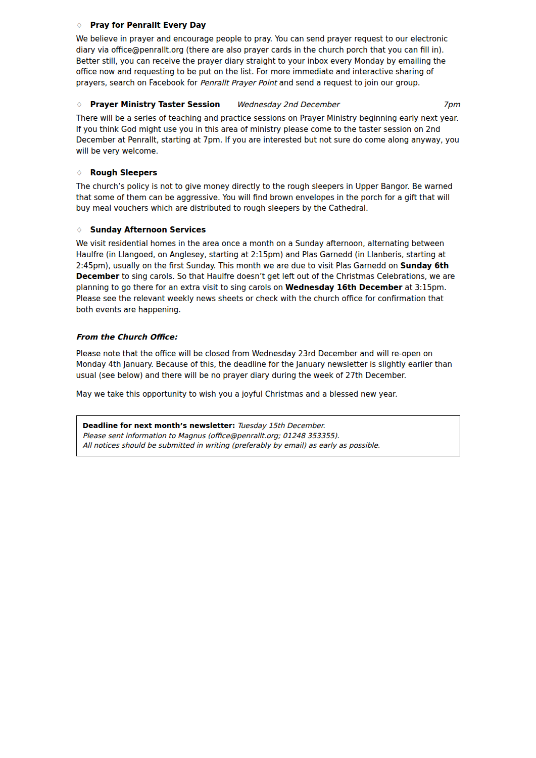♢Pray for Penrallt Every Day
We believe in prayer and encourage people to pray. You can send prayer request to our electronic diary via office@penrallt.org (there are also prayer cards in the church porch that you can fill in). Better still, you can receive the prayer diary straight to your inbox every Monday by emailing the office now and requesting to be put on the list. For more immediate and interactive sharing of prayers, search on Facebook for Penrallt Prayer Point and send a request to join our group.
♢Prayer Ministry Taster Session Wednesday 2nd December 7pm
There will be a series of teaching and practice sessions on Prayer Ministry beginning early next year. If you think God might use you in this area of ministry please come to the taster session on 2nd December at Penrallt, starting at 7pm. If you are interested but not sure do come along anyway, you will be very welcome.
♢Rough Sleepers
The church’s policy is not to give money directly to the rough sleepers in Upper Bangor. Be warned that some of them can be aggressive. You will find brown envelopes in the porch for a gift that will buy meal vouchers which are distributed to rough sleepers by the Cathedral.
♢Sunday Afternoon Services
We visit residential homes in the area once a month on a Sunday afternoon, alternating between Haulfre (in Llangoed, on Anglesey, starting at 2:15pm) and Plas Garnedd (in Llanberis, starting at 2:45pm), usually on the first Sunday. This month we are due to visit Plas Garnedd on Sunday 6th December to sing carols. So that Haulfre doesn’t get left out of the Christmas Celebrations, we are planning to go there for an extra visit to sing carols on Wednesday 16th December at 3:15pm. Please see the relevant weekly news sheets or check with the church office for confirmation that both events are happening.
From the Church Office:
Please note that the office will be closed from Wednesday 23rd December and will re-open on Monday 4th January. Because of this, the deadline for the January newsletter is slightly earlier than usual (see below) and there will be no prayer diary during the week of 27th December.
May we take this opportunity to wish you a joyful Christmas and a blessed new year.
Deadline for next month’s newsletter: Tuesday 15th December.
Please sent information to Magnus (office@penrallt.org; 01248 353355).
All notices should be submitted in writing (preferably by email) as early as possible.